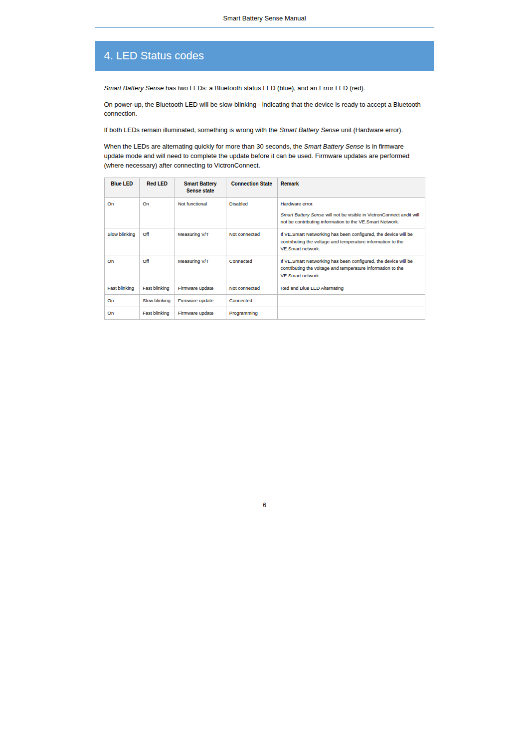Smart Battery Sense Manual
4. LED Status codes
Smart Battery Sense has two LEDs: a Bluetooth status LED (blue), and an Error LED (red).
On power-up, the Bluetooth LED will be slow-blinking - indicating that the device is ready to accept a Bluetooth connection.
If both LEDs remain illuminated, something is wrong with the Smart Battery Sense unit (Hardware error).
When the LEDs are alternating quickly for more than 30 seconds, the Smart Battery Sense is in firmware update mode and will need to complete the update before it can be used. Firmware updates are performed (where necessary) after connecting to VictronConnect.
| Blue LED | Red LED | Smart Battery Sense state | Connection State | Remark |
| --- | --- | --- | --- | --- |
| On | On | Not functional | Disabled | Hardware error. Smart Battery Sense will not be visible in VictronConnect andit will not be contributing information to the VE.Smart Network. |
| Slow blinking | Off | Measuring V/T | Not connected | If VE.Smart Networking has been configured, the device will be contributing the voltage and temperature information to the VE.Smart network. |
| On | Off | Measuring V/T | Connected | If VE.Smart Networking has been configured, the device will be contributing the voltage and temperature information to the VE.Smart network. |
| Fast blinking | Fast blinking | Firmware update | Not connected | Red and Blue LED Alternating |
| On | Slow blinking | Firmware update | Connected | |
| On | Fast blinking | Firmware update | Programming | |
6